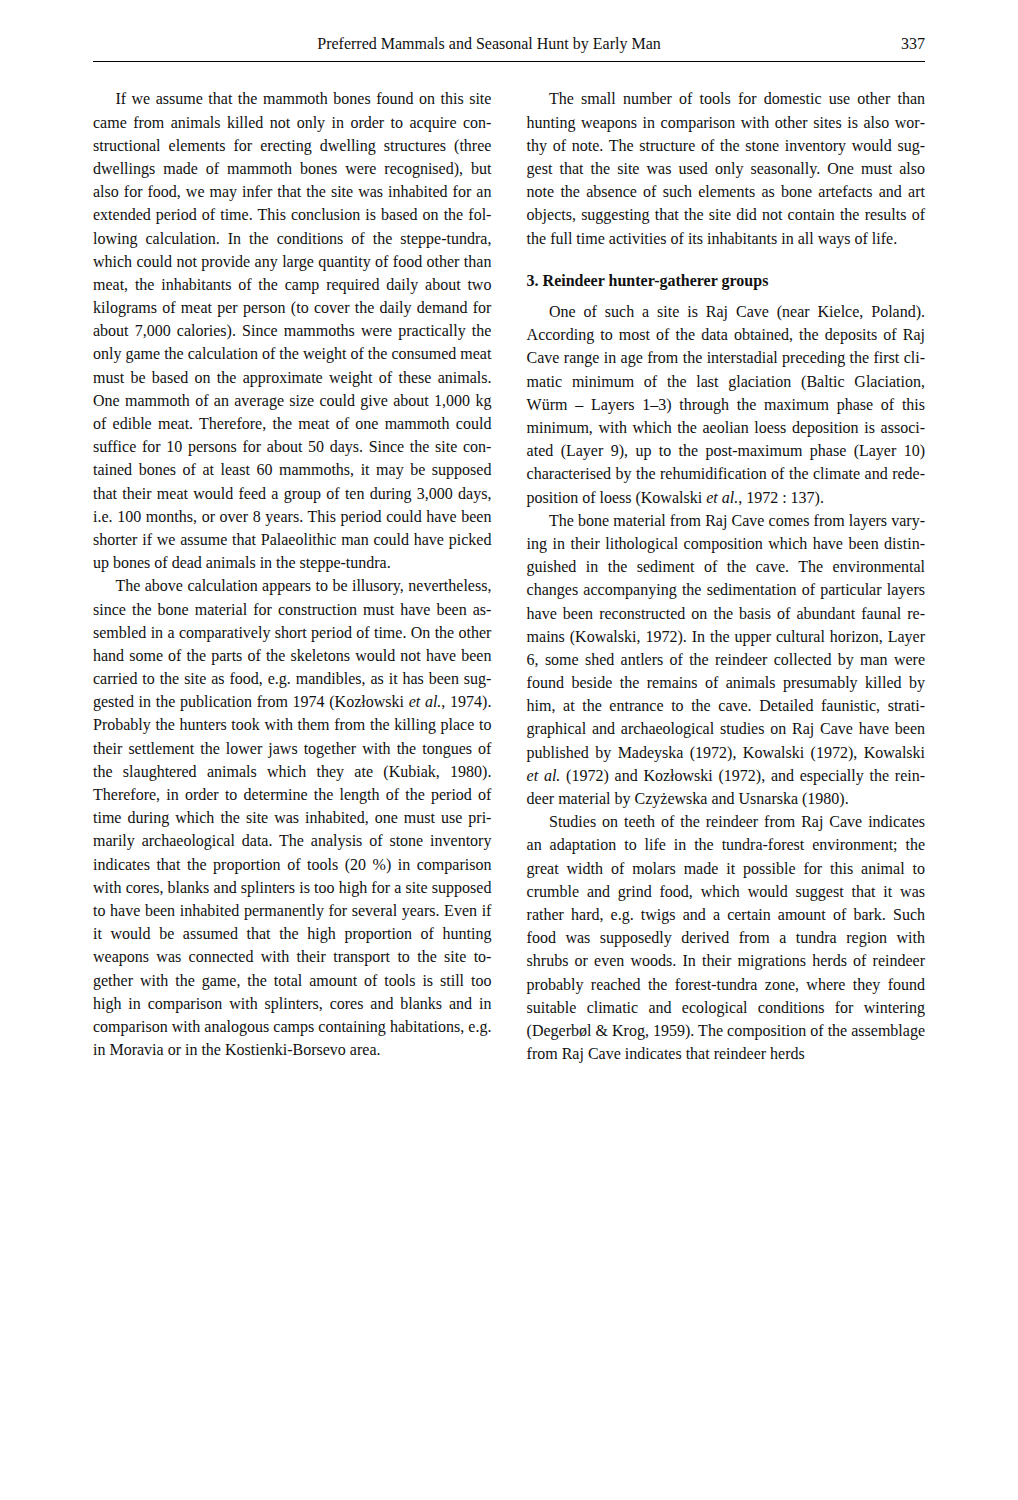Preferred Mammals and Seasonal Hunt by Early Man
337
If we assume that the mammoth bones found on this site came from animals killed not only in order to acquire constructional elements for erecting dwelling structures (three dwellings made of mammoth bones were recognised), but also for food, we may infer that the site was inhabited for an extended period of time. This conclusion is based on the following calculation. In the conditions of the steppe-tundra, which could not provide any large quantity of food other than meat, the inhabitants of the camp required daily about two kilograms of meat per person (to cover the daily demand for about 7,000 calories). Since mammoths were practically the only game the calculation of the weight of the consumed meat must be based on the approximate weight of these animals. One mammoth of an average size could give about 1,000 kg of edible meat. Therefore, the meat of one mammoth could suffice for 10 persons for about 50 days. Since the site contained bones of at least 60 mammoths, it may be supposed that their meat would feed a group of ten during 3,000 days, i.e. 100 months, or over 8 years. This period could have been shorter if we assume that Palaeolithic man could have picked up bones of dead animals in the steppe-tundra.
The above calculation appears to be illusory, nevertheless, since the bone material for construction must have been assembled in a comparatively short period of time. On the other hand some of the parts of the skeletons would not have been carried to the site as food, e.g. mandibles, as it has been suggested in the publication from 1974 (Kozłowski et al., 1974). Probably the hunters took with them from the killing place to their settlement the lower jaws together with the tongues of the slaughtered animals which they ate (Kubiak, 1980). Therefore, in order to determine the length of the period of time during which the site was inhabited, one must use primarily archaeological data. The analysis of stone inventory indicates that the proportion of tools (20 %) in comparison with cores, blanks and splinters is too high for a site supposed to have been inhabited permanently for several years. Even if it would be assumed that the high proportion of hunting weapons was connected with their transport to the site together with the game, the total amount of tools is still too high in comparison with splinters, cores and blanks and in comparison with analogous camps containing habitations, e.g. in Moravia or in the Kostienki-Borsevo area.
The small number of tools for domestic use other than hunting weapons in comparison with other sites is also worthy of note. The structure of the stone inventory would suggest that the site was used only seasonally. One must also note the absence of such elements as bone artefacts and art objects, suggesting that the site did not contain the results of the full time activities of its inhabitants in all ways of life.
3. Reindeer hunter-gatherer groups
One of such a site is Raj Cave (near Kielce, Poland). According to most of the data obtained, the deposits of Raj Cave range in age from the interstadial preceding the first climatic minimum of the last glaciation (Baltic Glaciation, Würm – Layers 1–3) through the maximum phase of this minimum, with which the aeolian loess deposition is associated (Layer 9), up to the post-maximum phase (Layer 10) characterised by the rehumidification of the climate and redeposition of loess (Kowalski et al., 1972 : 137).
The bone material from Raj Cave comes from layers varying in their lithological composition which have been distinguished in the sediment of the cave. The environmental changes accompanying the sedimentation of particular layers have been reconstructed on the basis of abundant faunal remains (Kowalski, 1972). In the upper cultural horizon, Layer 6, some shed antlers of the reindeer collected by man were found beside the remains of animals presumably killed by him, at the entrance to the cave. Detailed faunistic, stratigraphical and archaeological studies on Raj Cave have been published by Madeyska (1972), Kowalski (1972), Kowalski et al. (1972) and Kozłowski (1972), and especially the reindeer material by Czyżewska and Usnarska (1980).
Studies on teeth of the reindeer from Raj Cave indicates an adaptation to life in the tundra-forest environment; the great width of molars made it possible for this animal to crumble and grind food, which would suggest that it was rather hard, e.g. twigs and a certain amount of bark. Such food was supposedly derived from a tundra region with shrubs or even woods. In their migrations herds of reindeer probably reached the forest-tundra zone, where they found suitable climatic and ecological conditions for wintering (Degerbøl & Krog, 1959). The composition of the assemblage from Raj Cave indicates that reindeer herds